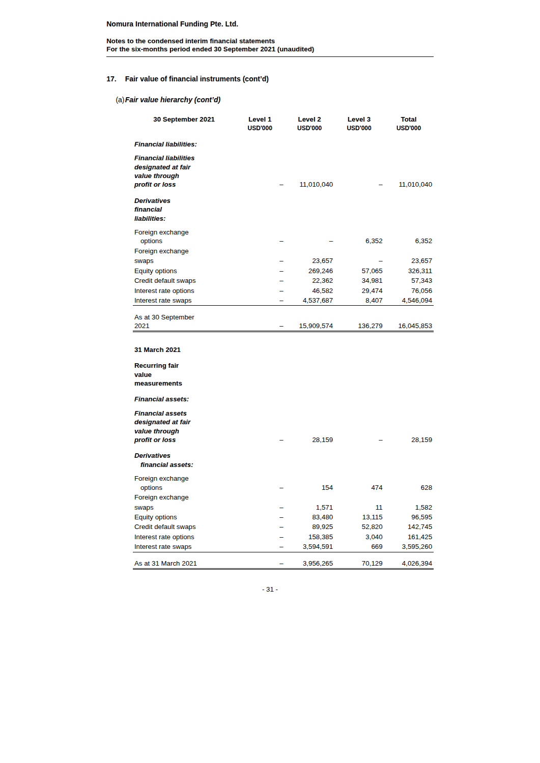Nomura International Funding Pte. Ltd.
Notes to the condensed interim financial statements
For the six-months period ended 30 September 2021 (unaudited)
17.
Fair value of financial instruments (cont’d)
(a)
Fair value hierarchy (cont’d)
| 30 September 2021 | Level 1 | Level 2 | Level 3 | Total |
| --- | --- | --- | --- | --- |
| | USD'000 | USD'000 | USD'000 | USD'000 |
| Financial liabilities: | | | | |
| Financial liabilities designated at fair value through profit or loss | – | 11,010,040 | – | 11,010,040 |
| Derivatives financial liabilities: | | | | |
| Foreign exchange options | – | – | 6,352 | 6,352 |
| Foreign exchange | | | | |
| swaps | – | 23,657 | – | 23,657 |
| Equity options | – | 269,246 | 57,065 | 326,311 |
| Credit default swaps | – | 22,362 | 34,981 | 57,343 |
| Interest rate options | – | 46,582 | 29,474 | 76,056 |
| Interest rate swaps | – | 4,537,687 | 8,407 | 4,546,094 |
| As at 30 September 2021 | – | 15,909,574 | 136,279 | 16,045,853 |
| 31 March 2021 | | | | |
| Recurring fair value measurements | | | | |
| Financial assets: | | | | |
| Financial assets designated at fair value through profit or loss | – | 28,159 | – | 28,159 |
| Derivatives financial assets: | | | | |
| Foreign exchange options | – | 154 | 474 | 628 |
| Foreign exchange | | | | |
| swaps | – | 1,571 | 11 | 1,582 |
| Equity options | – | 83,480 | 13,115 | 96,595 |
| Credit default swaps | – | 89,925 | 52,820 | 142,745 |
| Interest rate options | – | 158,385 | 3,040 | 161,425 |
| Interest rate swaps | – | 3,594,591 | 669 | 3,595,260 |
| As at 31 March 2021 | – | 3,956,265 | 70,129 | 4,026,394 |
- 31 -